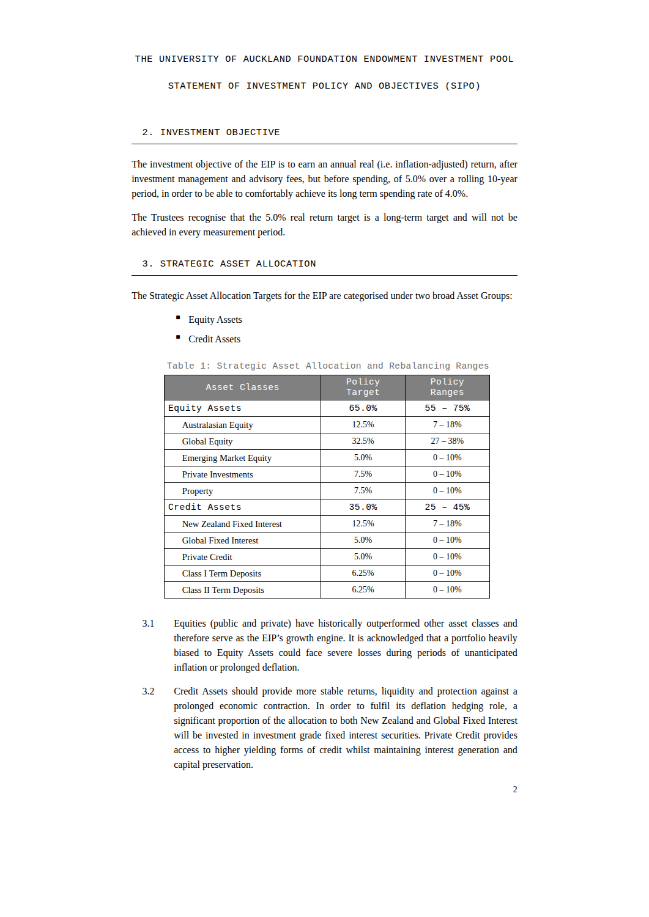THE UNIVERSITY OF AUCKLAND FOUNDATION ENDOWMENT INVESTMENT POOL
STATEMENT OF INVESTMENT POLICY AND OBJECTIVES (SIPO)
2. INVESTMENT OBJECTIVE
The investment objective of the EIP is to earn an annual real (i.e. inflation-adjusted) return, after investment management and advisory fees, but before spending, of 5.0% over a rolling 10-year period, in order to be able to comfortably achieve its long term spending rate of 4.0%.
The Trustees recognise that the 5.0% real return target is a long-term target and will not be achieved in every measurement period.
3. STRATEGIC ASSET ALLOCATION
The Strategic Asset Allocation Targets for the EIP are categorised under two broad Asset Groups:
Equity Assets
Credit Assets
Table 1: Strategic Asset Allocation and Rebalancing Ranges
| Asset Classes | Policy Target | Policy Ranges |
| --- | --- | --- |
| Equity Assets | 65.0% | 55 – 75% |
| Australasian Equity | 12.5% | 7 – 18% |
| Global Equity | 32.5% | 27 – 38% |
| Emerging Market Equity | 5.0% | 0 – 10% |
| Private Investments | 7.5% | 0 – 10% |
| Property | 7.5% | 0 – 10% |
| Credit Assets | 35.0% | 25 – 45% |
| New Zealand Fixed Interest | 12.5% | 7 – 18% |
| Global Fixed Interest | 5.0% | 0 – 10% |
| Private Credit | 5.0% | 0 – 10% |
| Class I Term Deposits | 6.25% | 0 – 10% |
| Class II Term Deposits | 6.25% | 0 – 10% |
3.1 Equities (public and private) have historically outperformed other asset classes and therefore serve as the EIP’s growth engine. It is acknowledged that a portfolio heavily biased to Equity Assets could face severe losses during periods of unanticipated inflation or prolonged deflation.
3.2 Credit Assets should provide more stable returns, liquidity and protection against a prolonged economic contraction. In order to fulfil its deflation hedging role, a significant proportion of the allocation to both New Zealand and Global Fixed Interest will be invested in investment grade fixed interest securities. Private Credit provides access to higher yielding forms of credit whilst maintaining interest generation and capital preservation.
2